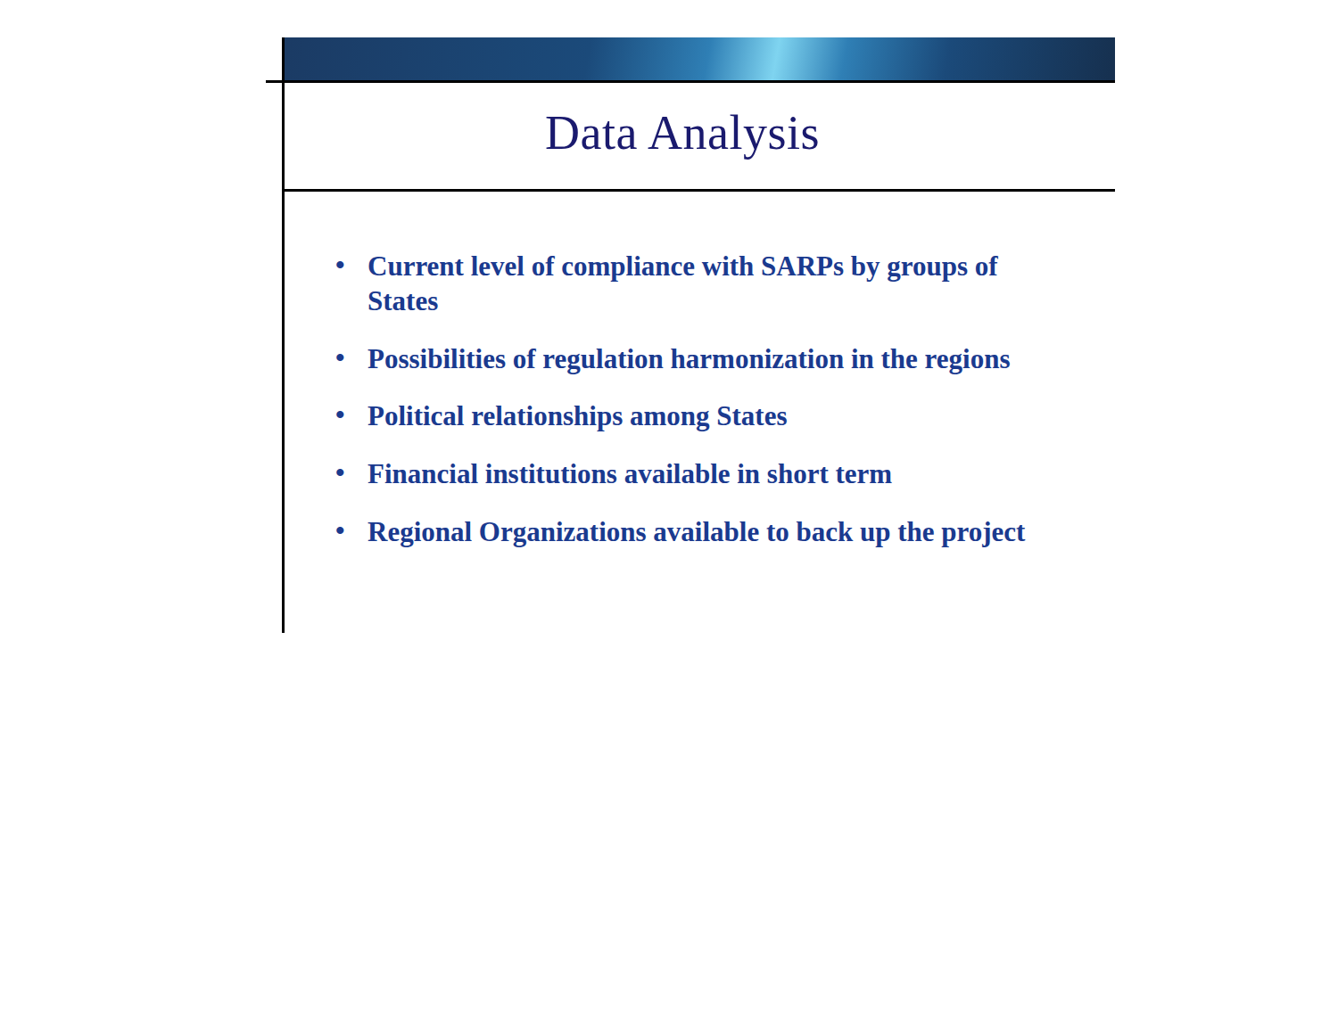Data Analysis
Current level of compliance with SARPs by groups of States
Possibilities of regulation harmonization in the regions
Political relationships among States
Financial institutions available in short term
Regional Organizations available to back up the project